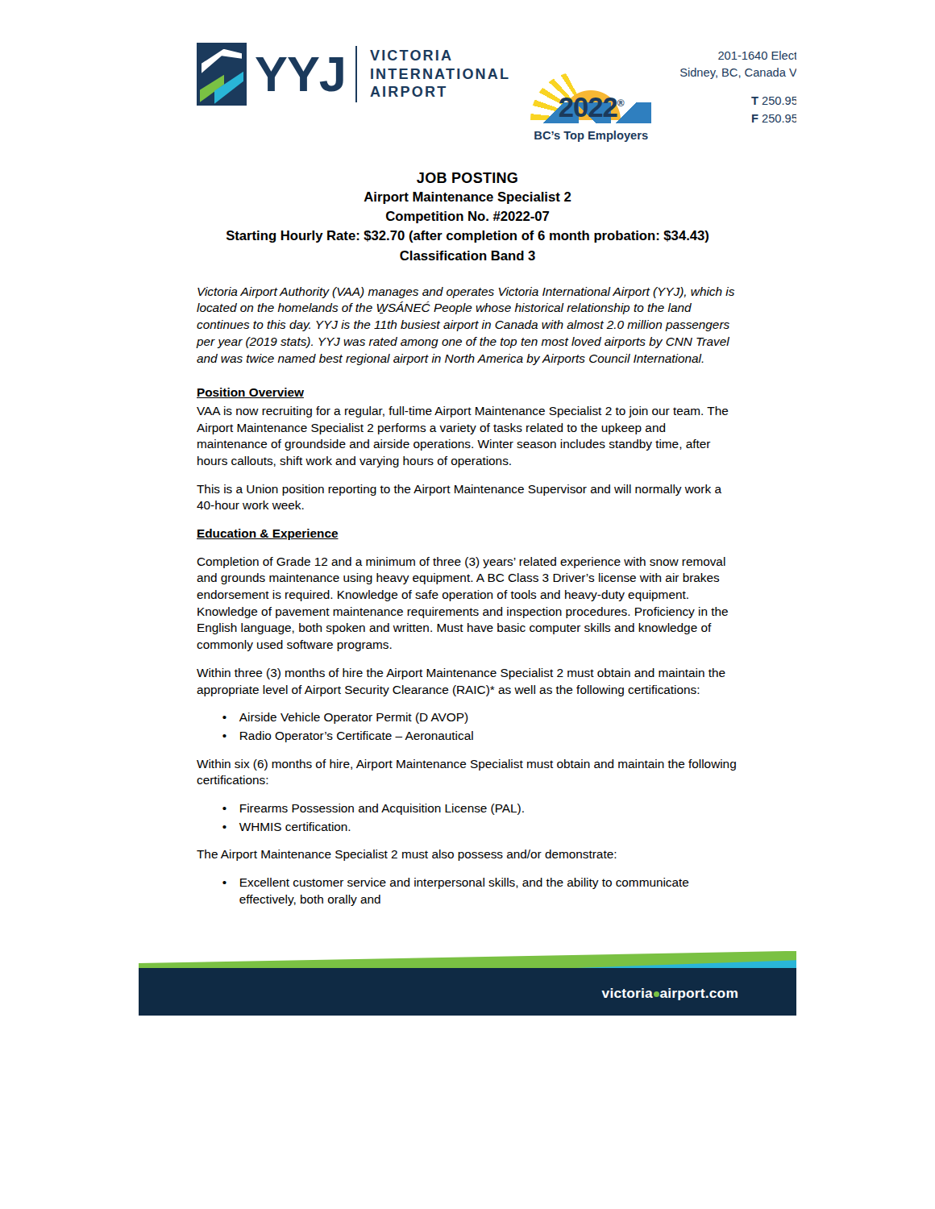YYJ
Victoria
International
Airport
2022®
BC’s Top Employers
201-1640 Electra Blvd
Sidney, BC, Canada V8L 5V4
T 250.953.7500
F 250.953.7509
JOB POSTING
Airport Maintenance Specialist 2
Competition No. #2022-07
Starting Hourly Rate: $32.70 (after completion of 6 month probation: $34.43)
Classification Band 3
Victoria Airport Authority (VAA) manages and operates Victoria International Airport (YYJ), which is located on the homelands of the W̱SÁNEĆ People whose historical relationship to the land continues to this day. YYJ is the 11th busiest airport in Canada with almost 2.0 million passengers per year (2019 stats). YYJ was rated among one of the top ten most loved airports by CNN Travel and was twice named best regional airport in North America by Airports Council International.
Position Overview
VAA is now recruiting for a regular, full-time Airport Maintenance Specialist 2 to join our team. The Airport Maintenance Specialist 2 performs a variety of tasks related to the upkeep and maintenance of groundside and airside operations. Winter season includes standby time, after hours callouts, shift work and varying hours of operations.
This is a Union position reporting to the Airport Maintenance Supervisor and will normally work a 40-hour work week.
Education & Experience
Completion of Grade 12 and a minimum of three (3) years’ related experience with snow removal and grounds maintenance using heavy equipment. A BC Class 3 Driver’s license with air brakes endorsement is required. Knowledge of safe operation of tools and heavy-duty equipment. Knowledge of pavement maintenance requirements and inspection procedures. Proficiency in the English language, both spoken and written. Must have basic computer skills and knowledge of commonly used software programs.
Within three (3) months of hire the Airport Maintenance Specialist 2 must obtain and maintain the appropriate level of Airport Security Clearance (RAIC)* as well as the following certifications:
Airside Vehicle Operator Permit (D AVOP)
Radio Operator’s Certificate – Aeronautical
Within six (6) months of hire, Airport Maintenance Specialist must obtain and maintain the following certifications:
Firearms Possession and Acquisition License (PAL).
WHMIS certification.
The Airport Maintenance Specialist 2 must also possess and/or demonstrate:
Excellent customer service and interpersonal skills, and the ability to communicate effectively, both orally and
victoria airport.com